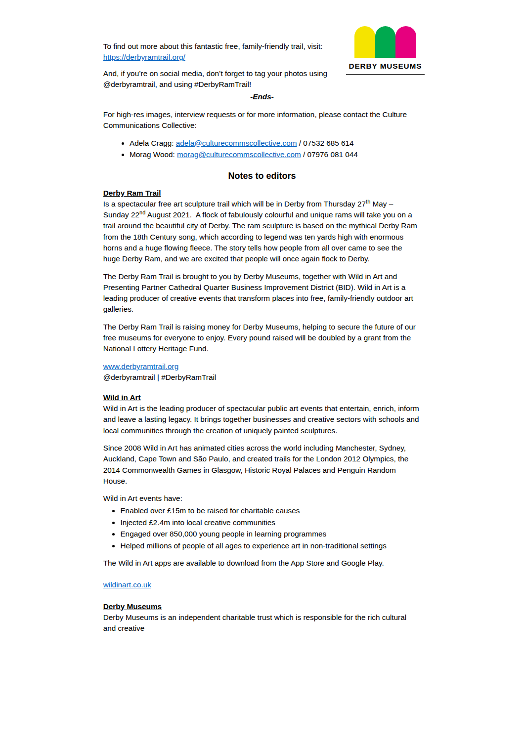DERBY MUSEUMS
To find out more about this fantastic free, family-friendly trail, visit:
https://derbyramtrail.org/
And, if you’re on social media, don’t forget to tag your photos using
@derbyramtrail, and using #DerbyRamTrail!
-Ends-
For high-res images, interview requests or for more information, please contact the Culture Communications Collective:
Adela Cragg: adela@culturecommscollective.com / 07532 685 614
Morag Wood: morag@culturecommscollective.com / 07976 081 044
Notes to editors
Derby Ram Trail
Is a spectacular free art sculpture trail which will be in Derby from Thursday 27th May – Sunday 22nd August 2021. A flock of fabulously colourful and unique rams will take you on a trail around the beautiful city of Derby. The ram sculpture is based on the mythical Derby Ram from the 18th Century song, which according to legend was ten yards high with enormous horns and a huge flowing fleece. The story tells how people from all over came to see the huge Derby Ram, and we are excited that people will once again flock to Derby.
The Derby Ram Trail is brought to you by Derby Museums, together with Wild in Art and Presenting Partner Cathedral Quarter Business Improvement District (BID). Wild in Art is a leading producer of creative events that transform places into free, family-friendly outdoor art galleries.
The Derby Ram Trail is raising money for Derby Museums, helping to secure the future of our free museums for everyone to enjoy. Every pound raised will be doubled by a grant from the National Lottery Heritage Fund.
www.derbyramtrail.org
@derbyramtrail | #DerbyRamTrail
Wild in Art
Wild in Art is the leading producer of spectacular public art events that entertain, enrich, inform and leave a lasting legacy. It brings together businesses and creative sectors with schools and local communities through the creation of uniquely painted sculptures.
Since 2008 Wild in Art has animated cities across the world including Manchester, Sydney, Auckland, Cape Town and São Paulo, and created trails for the London 2012 Olympics, the 2014 Commonwealth Games in Glasgow, Historic Royal Palaces and Penguin Random House.
Wild in Art events have:
Enabled over £15m to be raised for charitable causes
Injected £2.4m into local creative communities
Engaged over 850,000 young people in learning programmes
Helped millions of people of all ages to experience art in non-traditional settings
The Wild in Art apps are available to download from the App Store and Google Play.
wildinart.co.uk
Derby Museums
Derby Museums is an independent charitable trust which is responsible for the rich cultural and creative